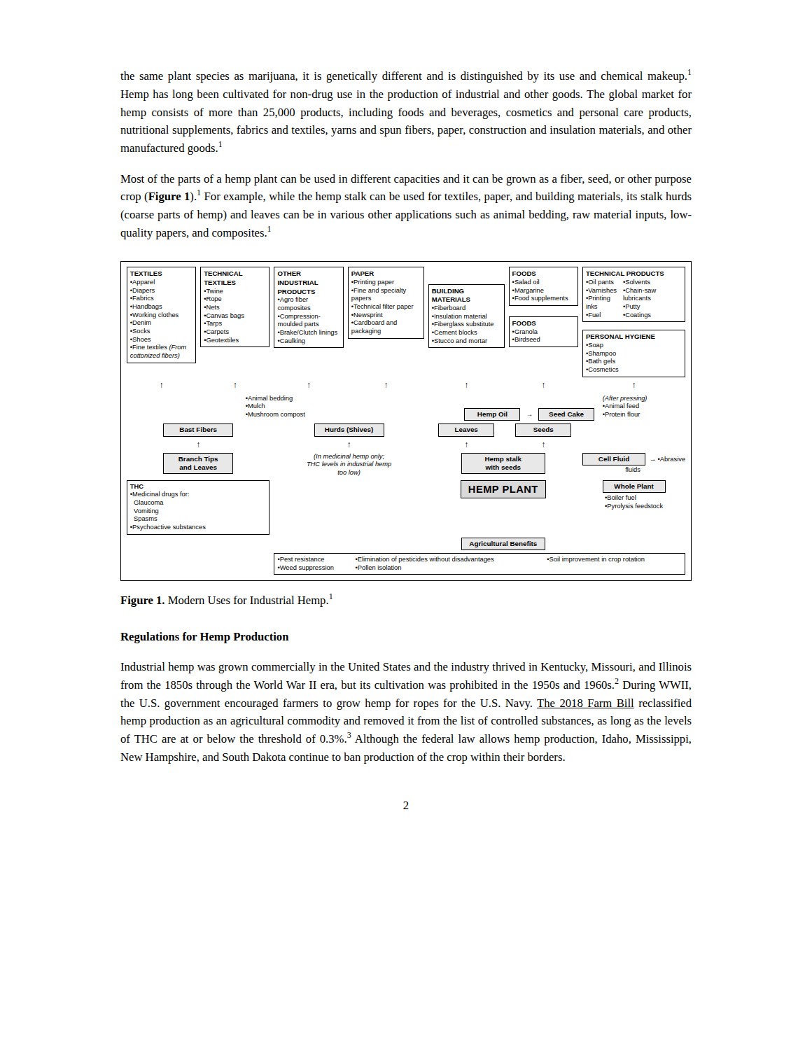the same plant species as marijuana, it is genetically different and is distinguished by its use and chemical makeup.1 Hemp has long been cultivated for non-drug use in the production of industrial and other goods. The global market for hemp consists of more than 25,000 products, including foods and beverages, cosmetics and personal care products, nutritional supplements, fabrics and textiles, yarns and spun fibers, paper, construction and insulation materials, and other manufactured goods.1
Most of the parts of a hemp plant can be used in different capacities and it can be grown as a fiber, seed, or other purpose crop (Figure 1).1 For example, while the hemp stalk can be used for textiles, paper, and building materials, its stalk hurds (coarse parts of hemp) and leaves can be in various other applications such as animal bedding, raw material inputs, low-quality papers, and composites.1
| Textiles Apparel Diapers Fabrics Handbags Working clothes Denim Socks Shoes Fine textiles (From cottonized fibers) | Technical Textiles Twine Rope Nets Canvas bags Tarps Carpets Geotextiles | Other Industrial Products Agro fiber composites Compression-moulded parts Brake/Clutch linings Caulking | Paper Printing paper Fine and specialty papers Technical filter paper Newsprint Cardboard and packaging | Building Materials Fiberboard Insulation material Fiberglass substitute Cement blocks Stucco and mortar | Foods Salad oil Margarine Food supplements Foods Granola Birdseed | Technical Products / Oil pants Varnishes Printing inks Fuel / Solvents Chain-saw lubricants Putty Coatings / Personal Hygiene Soap Shampoo Bath gels Cosmetics |
| ↑ | ↑ | ↑ | ↑ | ↑ | ↑ | ↑ |
| •Animal bedding •Mulch •Mushroom compost | Hemp Oil → Seed Cake (After pressing) •Animal feed •Protein flour |
| Bast Fibers | Hurds (Shives) | Leaves | Seeds | |
| ↑ | ↑ | ↑ | ↑ | |
| Branch Tips and Leaves | (In medicinal hemp only; THC levels in industrial hemp too low) | Hemp stalk with seeds | Cell Fluid → •Abrasive fluids |
| THC Medicinal drugs for: Glaucoma Vomiting Spasms Psychoactive substances | | HEMP PLANT | Whole Plant •Boiler fuel •Pyrolysis feedstock |
| | | Agricultural Benefits | |
| | / Pest resistance Weed suppression / Elimination of pesticides without disadvantages Pollen isolation / Soil improvement in crop rotation / |
Figure 1. Modern Uses for Industrial Hemp.1
Regulations for Hemp Production
Industrial hemp was grown commercially in the United States and the industry thrived in Kentucky, Missouri, and Illinois from the 1850s through the World War II era, but its cultivation was prohibited in the 1950s and 1960s.2 During WWII, the U.S. government encouraged farmers to grow hemp for ropes for the U.S. Navy. The 2018 Farm Bill reclassified hemp production as an agricultural commodity and removed it from the list of controlled substances, as long as the levels of THC are at or below the threshold of 0.3%.3 Although the federal law allows hemp production, Idaho, Mississippi, New Hampshire, and South Dakota continue to ban production of the crop within their borders.
2